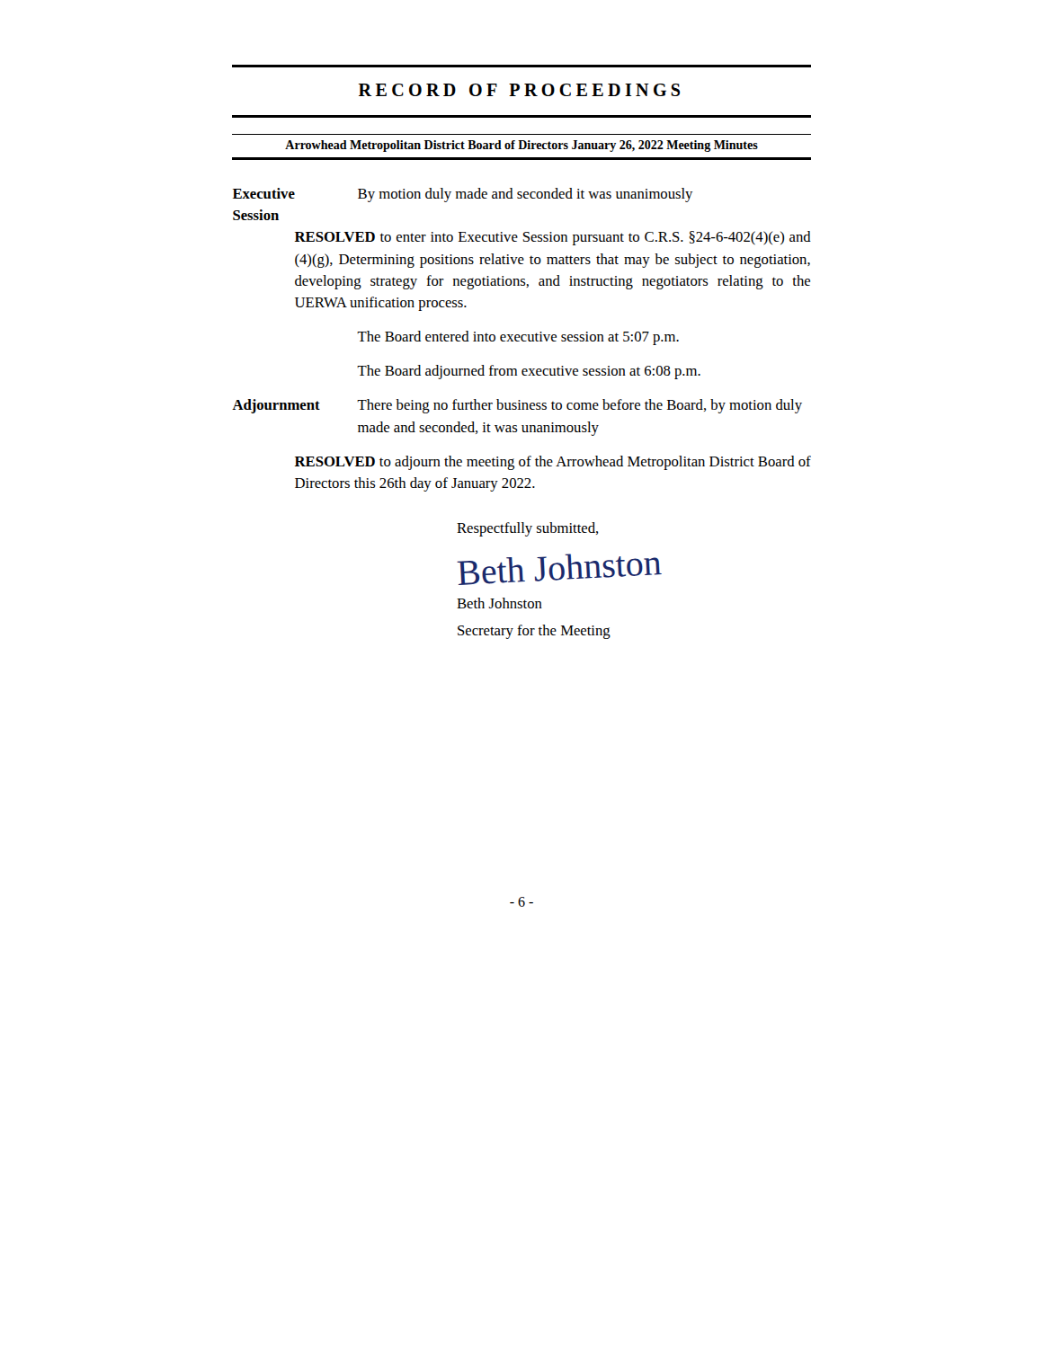RECORD OF PROCEEDINGS
Arrowhead Metropolitan District Board of Directors January 26, 2022 Meeting Minutes
Executive
Session
By motion duly made and seconded it was unanimously
RESOLVED to enter into Executive Session pursuant to C.R.S. §24-6-402(4)(e) and (4)(g), Determining positions relative to matters that may be subject to negotiation, developing strategy for negotiations, and instructing negotiators relating to the UERWA unification process.
The Board entered into executive session at 5:07 p.m.
The Board adjourned from executive session at 6:08 p.m.
Adjournment
There being no further business to come before the Board, by motion duly made and seconded, it was unanimously
RESOLVED to adjourn the meeting of the Arrowhead Metropolitan District Board of Directors this 26th day of January 2022.
Respectfully submitted,
Beth Johnston
Beth Johnston
Secretary for the Meeting
- 6 -